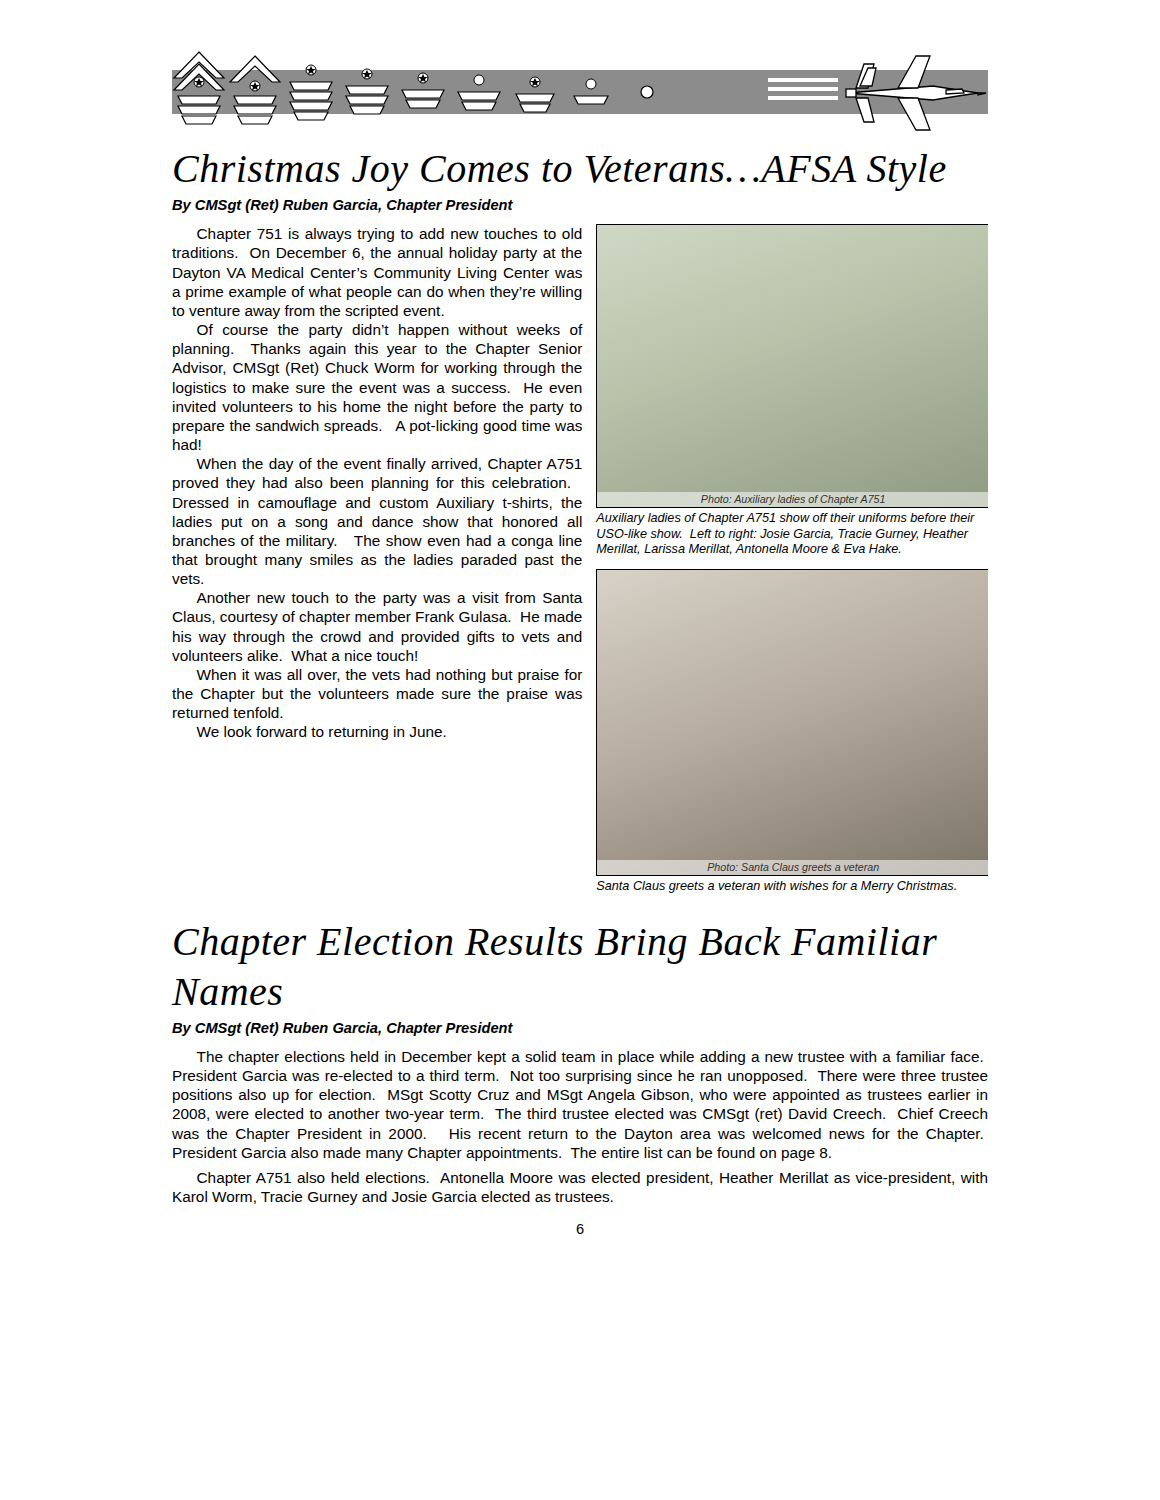Christmas Joy Comes to Veterans…AFSA Style
By CMSgt (Ret) Ruben Garcia, Chapter President
Photo: Auxiliary ladies of Chapter A751
Auxiliary ladies of Chapter A751 show off their uniforms before their USO-like show. Left to right: Josie Garcia, Tracie Gurney, Heather Merillat, Larissa Merillat, Antonella Moore & Eva Hake.
Photo: Santa Claus greets a veteran
Santa Claus greets a veteran with wishes for a Merry Christmas.
Chapter 751 is always trying to add new touches to old traditions. On December 6, the annual holiday party at the Dayton VA Medical Center’s Community Living Center was a prime example of what people can do when they’re willing to venture away from the scripted event.
Of course the party didn’t happen without weeks of planning. Thanks again this year to the Chapter Senior Advisor, CMSgt (Ret) Chuck Worm for working through the logistics to make sure the event was a success. He even invited volunteers to his home the night before the party to prepare the sandwich spreads. A pot-licking good time was had!
When the day of the event finally arrived, Chapter A751 proved they had also been planning for this celebration. Dressed in camouflage and custom Auxiliary t-shirts, the ladies put on a song and dance show that honored all branches of the military. The show even had a conga line that brought many smiles as the ladies paraded past the vets.
Another new touch to the party was a visit from Santa Claus, courtesy of chapter member Frank Gulasa. He made his way through the crowd and provided gifts to vets and volunteers alike. What a nice touch!
When it was all over, the vets had nothing but praise for the Chapter but the volunteers made sure the praise was returned tenfold.
We look forward to returning in June.
Chapter Election Results Bring Back Familiar Names
By CMSgt (Ret) Ruben Garcia, Chapter President
The chapter elections held in December kept a solid team in place while adding a new trustee with a familiar face. President Garcia was re-elected to a third term. Not too surprising since he ran unopposed. There were three trustee positions also up for election. MSgt Scotty Cruz and MSgt Angela Gibson, who were appointed as trustees earlier in 2008, were elected to another two-year term. The third trustee elected was CMSgt (ret) David Creech. Chief Creech was the Chapter President in 2000. His recent return to the Dayton area was welcomed news for the Chapter. President Garcia also made many Chapter appointments. The entire list can be found on page 8.
Chapter A751 also held elections. Antonella Moore was elected president, Heather Merillat as vice-president, with Karol Worm, Tracie Gurney and Josie Garcia elected as trustees.
6